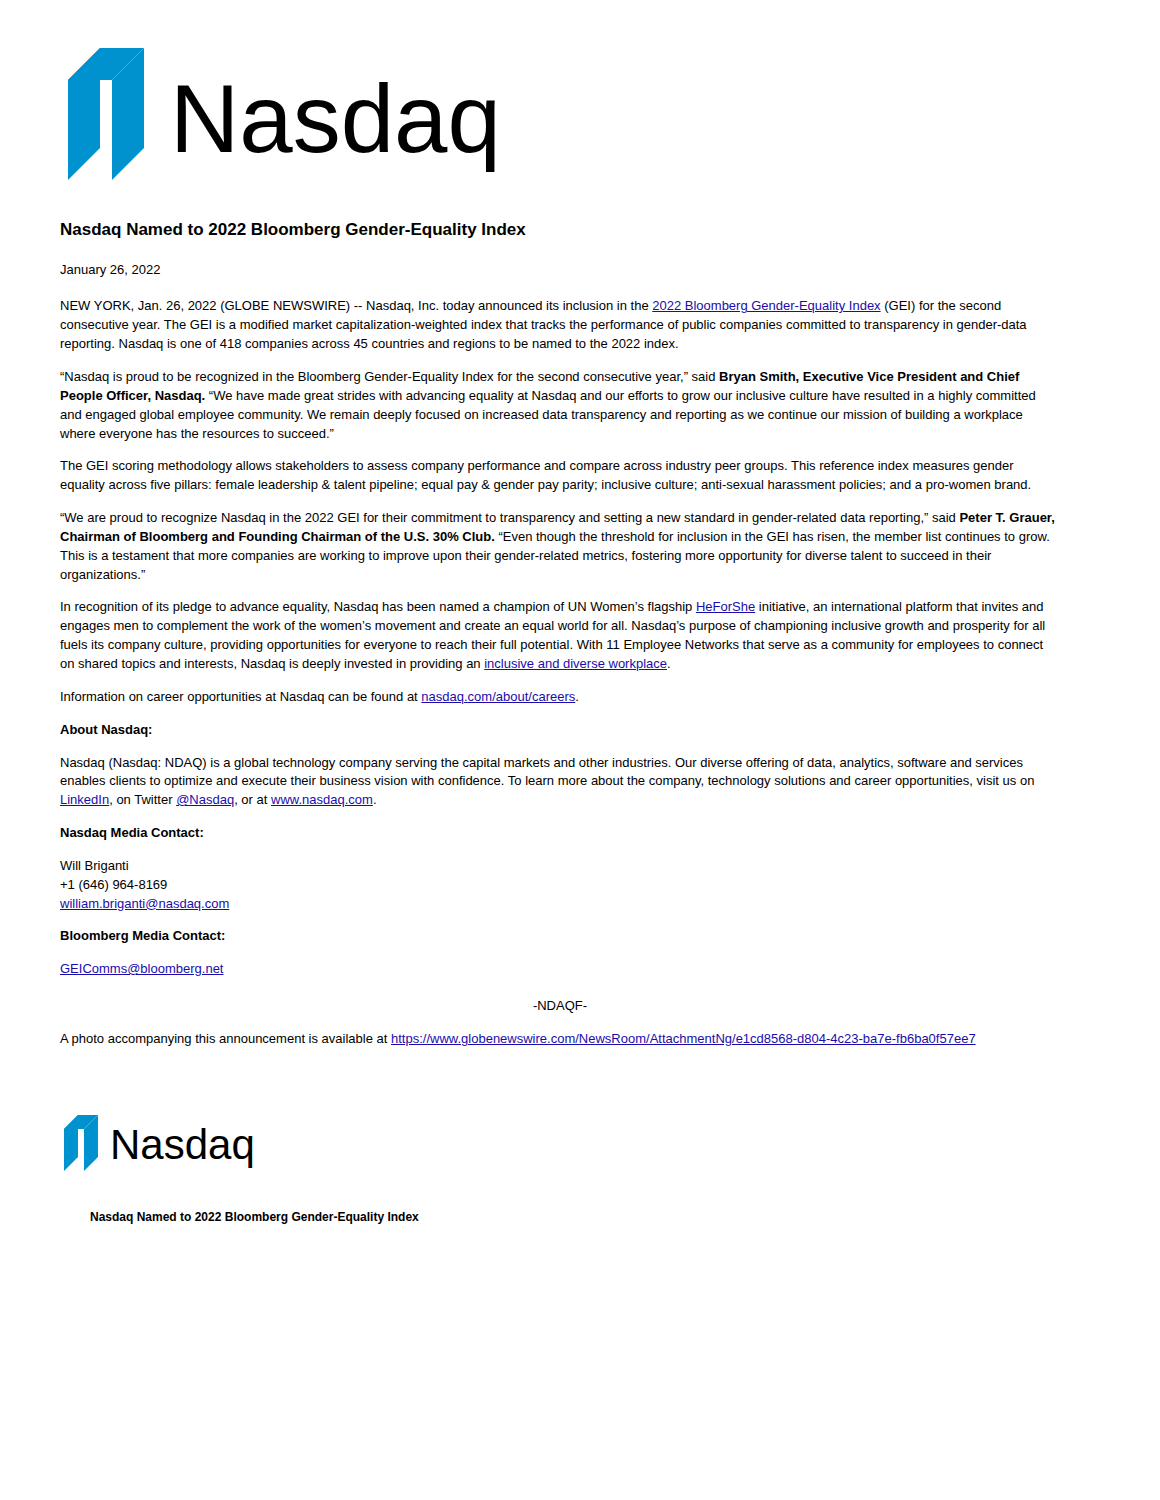Nasdaq
Nasdaq Named to 2022 Bloomberg Gender-Equality Index
January 26, 2022
NEW YORK, Jan. 26, 2022 (GLOBE NEWSWIRE) -- Nasdaq, Inc. today announced its inclusion in the 2022 Bloomberg Gender-Equality Index (GEI) for the second consecutive year. The GEI is a modified market capitalization-weighted index that tracks the performance of public companies committed to transparency in gender-data reporting. Nasdaq is one of 418 companies across 45 countries and regions to be named to the 2022 index.
“Nasdaq is proud to be recognized in the Bloomberg Gender-Equality Index for the second consecutive year,” said Bryan Smith, Executive Vice President and Chief People Officer, Nasdaq. “We have made great strides with advancing equality at Nasdaq and our efforts to grow our inclusive culture have resulted in a highly committed and engaged global employee community. We remain deeply focused on increased data transparency and reporting as we continue our mission of building a workplace where everyone has the resources to succeed.”
The GEI scoring methodology allows stakeholders to assess company performance and compare across industry peer groups. This reference index measures gender equality across five pillars: female leadership & talent pipeline; equal pay & gender pay parity; inclusive culture; anti-sexual harassment policies; and a pro-women brand.
“We are proud to recognize Nasdaq in the 2022 GEI for their commitment to transparency and setting a new standard in gender-related data reporting,” said Peter T. Grauer, Chairman of Bloomberg and Founding Chairman of the U.S. 30% Club. “Even though the threshold for inclusion in the GEI has risen, the member list continues to grow. This is a testament that more companies are working to improve upon their gender-related metrics, fostering more opportunity for diverse talent to succeed in their organizations.”
In recognition of its pledge to advance equality, Nasdaq has been named a champion of UN Women’s flagship HeForShe initiative, an international platform that invites and engages men to complement the work of the women’s movement and create an equal world for all. Nasdaq’s purpose of championing inclusive growth and prosperity for all fuels its company culture, providing opportunities for everyone to reach their full potential. With 11 Employee Networks that serve as a community for employees to connect on shared topics and interests, Nasdaq is deeply invested in providing an inclusive and diverse workplace.
Information on career opportunities at Nasdaq can be found at nasdaq.com/about/careers.
About Nasdaq:
Nasdaq (Nasdaq: NDAQ) is a global technology company serving the capital markets and other industries. Our diverse offering of data, analytics, software and services enables clients to optimize and execute their business vision with confidence. To learn more about the company, technology solutions and career opportunities, visit us on LinkedIn, on Twitter @Nasdaq, or at www.nasdaq.com.
Nasdaq Media Contact:
Will Briganti
+1 (646) 964-8169
william.briganti@nasdaq.com
Bloomberg Media Contact:
GEIComms@bloomberg.net
-NDAQF-
A photo accompanying this announcement is available at https://www.globenewswire.com/NewsRoom/AttachmentNg/e1cd8568-d804-4c23-ba7e-fb6ba0f57ee7
Nasdaq
Nasdaq Named to 2022 Bloomberg Gender-Equality Index